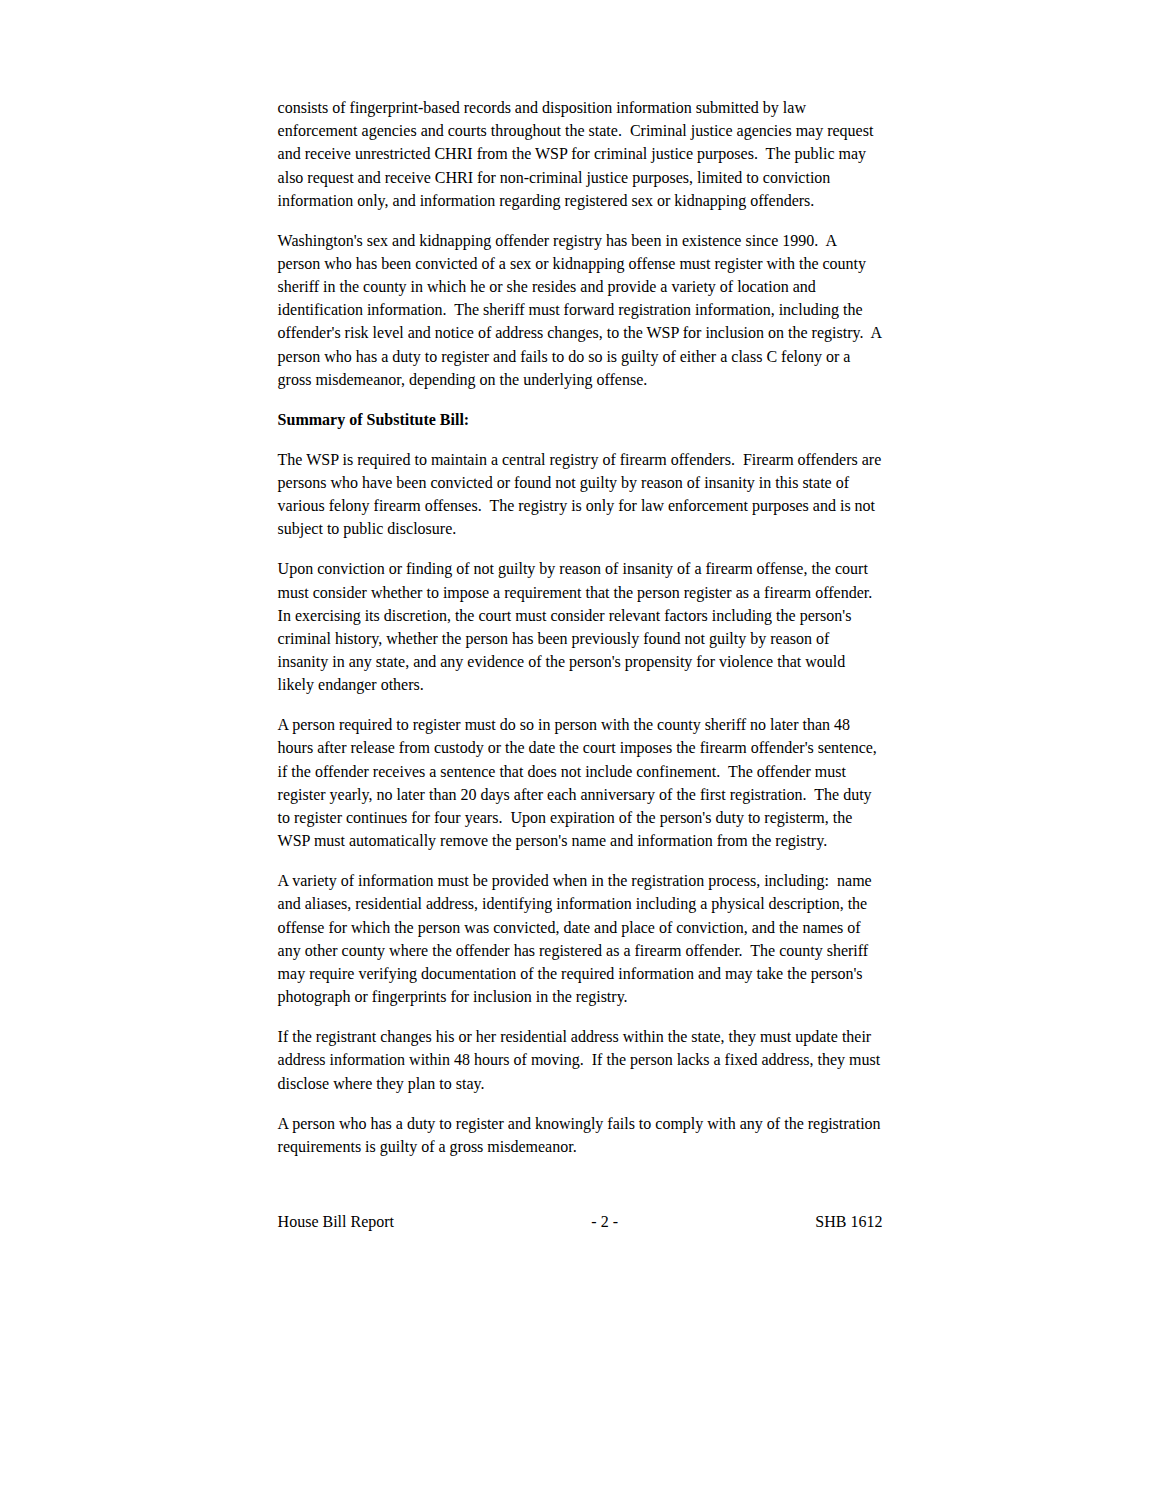consists of fingerprint-based records and disposition information submitted by law enforcement agencies and courts throughout the state. Criminal justice agencies may request and receive unrestricted CHRI from the WSP for criminal justice purposes. The public may also request and receive CHRI for non-criminal justice purposes, limited to conviction information only, and information regarding registered sex or kidnapping offenders.
Washington's sex and kidnapping offender registry has been in existence since 1990. A person who has been convicted of a sex or kidnapping offense must register with the county sheriff in the county in which he or she resides and provide a variety of location and identification information. The sheriff must forward registration information, including the offender's risk level and notice of address changes, to the WSP for inclusion on the registry. A person who has a duty to register and fails to do so is guilty of either a class C felony or a gross misdemeanor, depending on the underlying offense.
Summary of Substitute Bill:
The WSP is required to maintain a central registry of firearm offenders. Firearm offenders are persons who have been convicted or found not guilty by reason of insanity in this state of various felony firearm offenses. The registry is only for law enforcement purposes and is not subject to public disclosure.
Upon conviction or finding of not guilty by reason of insanity of a firearm offense, the court must consider whether to impose a requirement that the person register as a firearm offender. In exercising its discretion, the court must consider relevant factors including the person's criminal history, whether the person has been previously found not guilty by reason of insanity in any state, and any evidence of the person's propensity for violence that would likely endanger others.
A person required to register must do so in person with the county sheriff no later than 48 hours after release from custody or the date the court imposes the firearm offender's sentence, if the offender receives a sentence that does not include confinement. The offender must register yearly, no later than 20 days after each anniversary of the first registration. The duty to register continues for four years. Upon expiration of the person's duty to registerm, the WSP must automatically remove the person's name and information from the registry.
A variety of information must be provided when in the registration process, including: name and aliases, residential address, identifying information including a physical description, the offense for which the person was convicted, date and place of conviction, and the names of any other county where the offender has registered as a firearm offender. The county sheriff may require verifying documentation of the required information and may take the person's photograph or fingerprints for inclusion in the registry.
If the registrant changes his or her residential address within the state, they must update their address information within 48 hours of moving. If the person lacks a fixed address, they must disclose where they plan to stay.
A person who has a duty to register and knowingly fails to comply with any of the registration requirements is guilty of a gross misdemeanor.
House Bill Report
- 2 -
SHB 1612